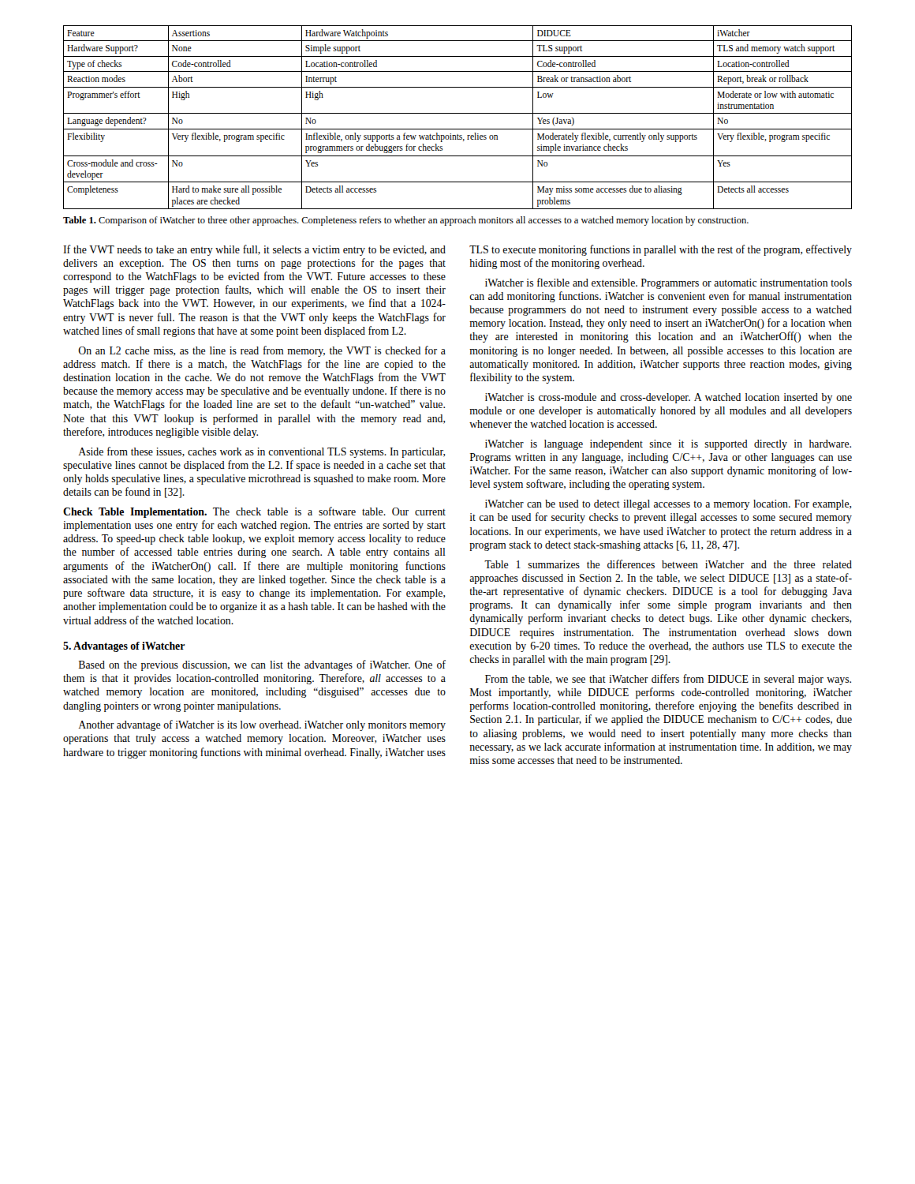| Feature | Assertions | Hardware Watchpoints | DIDUCE | iWatcher |
| Hardware Support? | None | Simple support | TLS support | TLS and memory watch support |
| Type of checks | Code-controlled | Location-controlled | Code-controlled | Location-controlled |
| Reaction modes | Abort | Interrupt | Break or transaction abort | Report, break or rollback |
| Programmer's effort | High | High | Low | Moderate or low with automatic instrumentation |
| Language dependent? | No | No | Yes (Java) | No |
| Flexibility | Very flexible, program specific | Inflexible, only supports a few watchpoints, relies on programmers or debuggers for checks | Moderately flexible, currently only supports simple invariance checks | Very flexible, program specific |
| Cross-module and cross-developer | No | Yes | No | Yes |
| Completeness | Hard to make sure all possible places are checked | Detects all accesses | May miss some accesses due to aliasing problems | Detects all accesses |
Table 1. Comparison of iWatcher to three other approaches. Completeness refers to whether an approach monitors all accesses to a watched memory location by construction.
If the VWT needs to take an entry while full, it selects a victim entry to be evicted, and delivers an exception. The OS then turns on page protections for the pages that correspond to the WatchFlags to be evicted from the VWT. Future accesses to these pages will trigger page protection faults, which will enable the OS to insert their WatchFlags back into the VWT. However, in our experiments, we find that a 1024-entry VWT is never full. The reason is that the VWT only keeps the WatchFlags for watched lines of small regions that have at some point been displaced from L2.
On an L2 cache miss, as the line is read from memory, the VWT is checked for a address match. If there is a match, the WatchFlags for the line are copied to the destination location in the cache. We do not remove the WatchFlags from the VWT because the memory access may be speculative and be eventually undone. If there is no match, the WatchFlags for the loaded line are set to the default “un-watched” value. Note that this VWT lookup is performed in parallel with the memory read and, therefore, introduces negligible visible delay.
Aside from these issues, caches work as in conventional TLS systems. In particular, speculative lines cannot be displaced from the L2. If space is needed in a cache set that only holds speculative lines, a speculative microthread is squashed to make room. More details can be found in [32].
Check Table Implementation. The check table is a software table. Our current implementation uses one entry for each watched region. The entries are sorted by start address. To speed-up check table lookup, we exploit memory access locality to reduce the number of accessed table entries during one search. A table entry contains all arguments of the iWatcherOn() call. If there are multiple monitoring functions associated with the same location, they are linked together. Since the check table is a pure software data structure, it is easy to change its implementation. For example, another implementation could be to organize it as a hash table. It can be hashed with the virtual address of the watched location.
5. Advantages of iWatcher
Based on the previous discussion, we can list the advantages of iWatcher. One of them is that it provides location-controlled monitoring. Therefore, all accesses to a watched memory location are monitored, including “disguised” accesses due to dangling pointers or wrong pointer manipulations.
Another advantage of iWatcher is its low overhead. iWatcher only monitors memory operations that truly access a watched memory location. Moreover, iWatcher uses hardware to trigger monitoring functions with minimal overhead. Finally, iWatcher uses TLS to execute monitoring functions in parallel with the rest of the program, effectively hiding most of the monitoring overhead.
iWatcher is flexible and extensible. Programmers or automatic instrumentation tools can add monitoring functions. iWatcher is convenient even for manual instrumentation because programmers do not need to instrument every possible access to a watched memory location. Instead, they only need to insert an iWatcherOn() for a location when they are interested in monitoring this location and an iWatcherOff() when the monitoring is no longer needed. In between, all possible accesses to this location are automatically monitored. In addition, iWatcher supports three reaction modes, giving flexibility to the system.
iWatcher is cross-module and cross-developer. A watched location inserted by one module or one developer is automatically honored by all modules and all developers whenever the watched location is accessed.
iWatcher is language independent since it is supported directly in hardware. Programs written in any language, including C/C++, Java or other languages can use iWatcher. For the same reason, iWatcher can also support dynamic monitoring of low-level system software, including the operating system.
iWatcher can be used to detect illegal accesses to a memory location. For example, it can be used for security checks to prevent illegal accesses to some secured memory locations. In our experiments, we have used iWatcher to protect the return address in a program stack to detect stack-smashing attacks [6, 11, 28, 47].
Table 1 summarizes the differences between iWatcher and the three related approaches discussed in Section 2. In the table, we select DIDUCE [13] as a state-of-the-art representative of dynamic checkers. DIDUCE is a tool for debugging Java programs. It can dynamically infer some simple program invariants and then dynamically perform invariant checks to detect bugs. Like other dynamic checkers, DIDUCE requires instrumentation. The instrumentation overhead slows down execution by 6-20 times. To reduce the overhead, the authors use TLS to execute the checks in parallel with the main program [29].
From the table, we see that iWatcher differs from DIDUCE in several major ways. Most importantly, while DIDUCE performs code-controlled monitoring, iWatcher performs location-controlled monitoring, therefore enjoying the benefits described in Section 2.1. In particular, if we applied the DIDUCE mechanism to C/C++ codes, due to aliasing problems, we would need to insert potentially many more checks than necessary, as we lack accurate information at instrumentation time. In addition, we may miss some accesses that need to be instrumented.